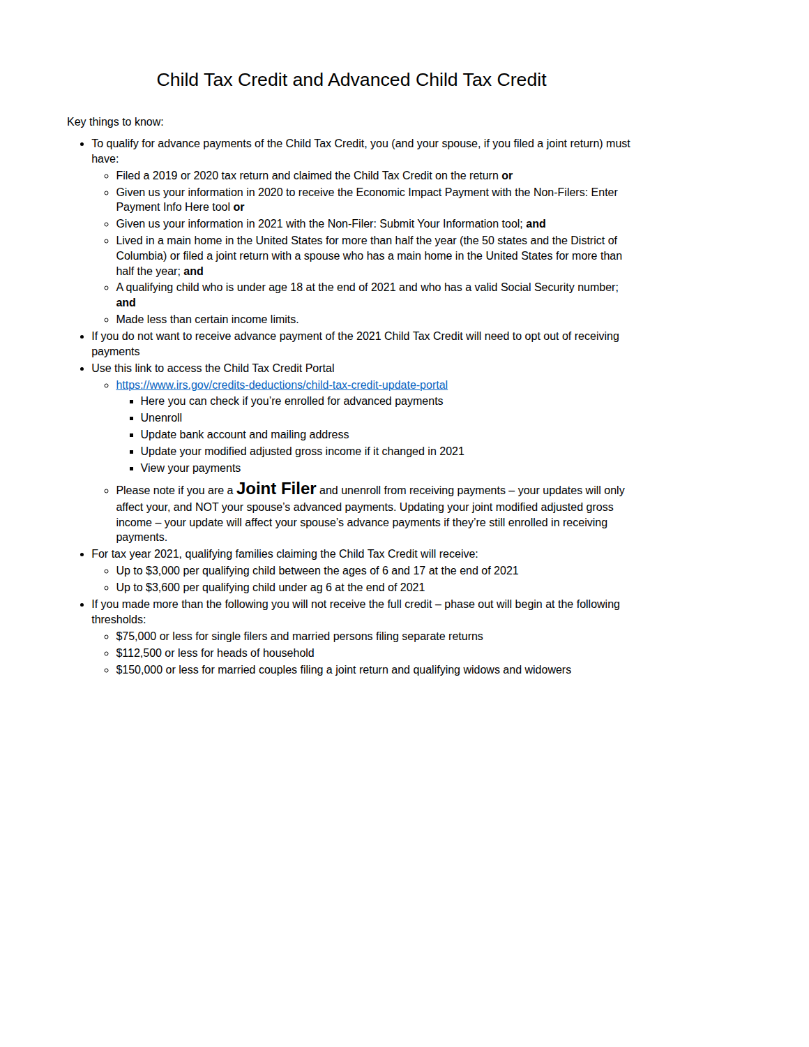Child Tax Credit and Advanced Child Tax Credit
Key things to know:
To qualify for advance payments of the Child Tax Credit, you (and your spouse, if you filed a joint return) must have:
Filed a 2019 or 2020 tax return and claimed the Child Tax Credit on the return or
Given us your information in 2020 to receive the Economic Impact Payment with the Non-Filers: Enter Payment Info Here tool or
Given us your information in 2021 with the Non-Filer: Submit Your Information tool; and
Lived in a main home in the United States for more than half the year (the 50 states and the District of Columbia) or filed a joint return with a spouse who has a main home in the United States for more than half the year; and
A qualifying child who is under age 18 at the end of 2021 and who has a valid Social Security number; and
Made less than certain income limits.
If you do not want to receive advance payment of the 2021 Child Tax Credit will need to opt out of receiving payments
Use this link to access the Child Tax Credit Portal
https://www.irs.gov/credits-deductions/child-tax-credit-update-portal
Here you can check if you’re enrolled for advanced payments
Unenroll
Update bank account and mailing address
Update your modified adjusted gross income if it changed in 2021
View your payments
Please note if you are a Joint Filer and unenroll from receiving payments – your updates will only affect your, and NOT your spouse’s advanced payments. Updating your joint modified adjusted gross income – your update will affect your spouse’s advance payments if they’re still enrolled in receiving payments.
For tax year 2021, qualifying families claiming the Child Tax Credit will receive:
Up to $3,000 per qualifying child between the ages of 6 and 17 at the end of 2021
Up to $3,600 per qualifying child under ag 6 at the end of 2021
If you made more than the following you will not receive the full credit – phase out will begin at the following thresholds:
$75,000 or less for single filers and married persons filing separate returns
$112,500 or less for heads of household
$150,000 or less for married couples filing a joint return and qualifying widows and widowers